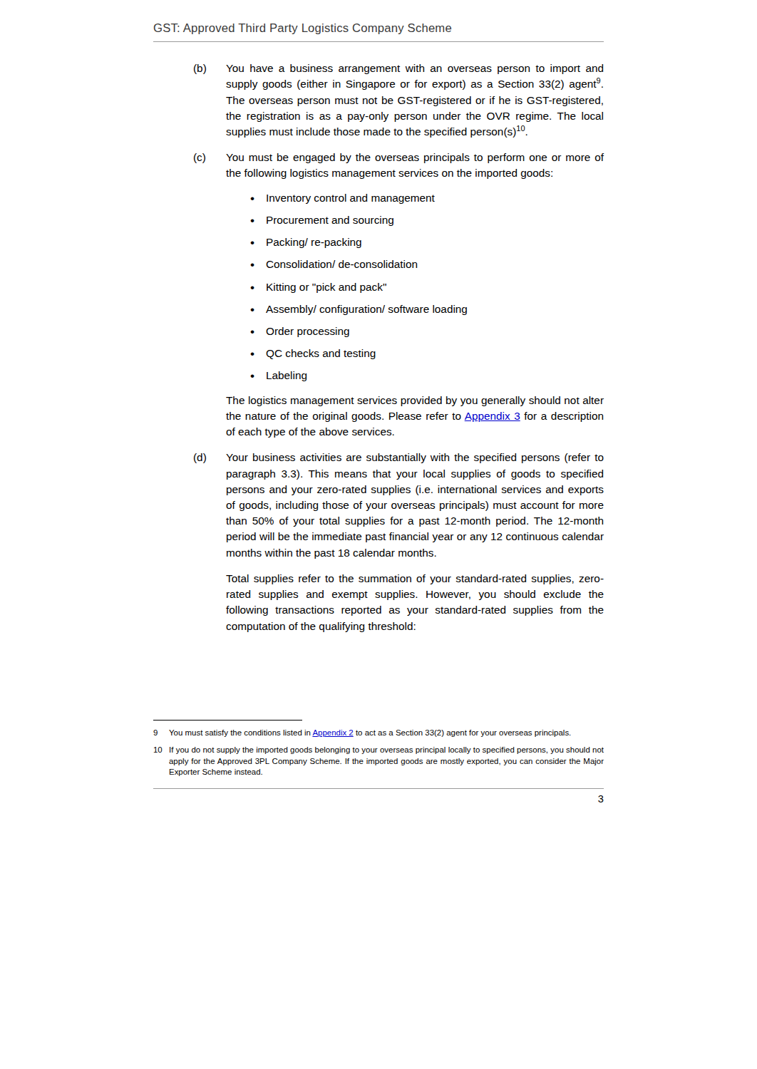GST: Approved Third Party Logistics Company Scheme
(b)
You have a business arrangement with an overseas person to import and supply goods (either in Singapore or for export) as a Section 33(2) agent9. The overseas person must not be GST-registered or if he is GST-registered, the registration is as a pay-only person under the OVR regime. The local supplies must include those made to the specified person(s)10.
(c)
You must be engaged by the overseas principals to perform one or more of the following logistics management services on the imported goods:
Inventory control and management
Procurement and sourcing
Packing/ re-packing
Consolidation/ de-consolidation
Kitting or "pick and pack"
Assembly/ configuration/ software loading
Order processing
QC checks and testing
Labeling
The logistics management services provided by you generally should not alter the nature of the original goods. Please refer to Appendix 3 for a description of each type of the above services.
(d)
Your business activities are substantially with the specified persons (refer to paragraph 3.3). This means that your local supplies of goods to specified persons and your zero-rated supplies (i.e. international services and exports of goods, including those of your overseas principals) must account for more than 50% of your total supplies for a past 12-month period. The 12-month period will be the immediate past financial year or any 12 continuous calendar months within the past 18 calendar months.
Total supplies refer to the summation of your standard-rated supplies, zero-rated supplies and exempt supplies. However, you should exclude the following transactions reported as your standard-rated supplies from the computation of the qualifying threshold:
9
You must satisfy the conditions listed in Appendix 2 to act as a Section 33(2) agent for your overseas principals.
10
If you do not supply the imported goods belonging to your overseas principal locally to specified persons, you should not apply for the Approved 3PL Company Scheme. If the imported goods are mostly exported, you can consider the Major Exporter Scheme instead.
3